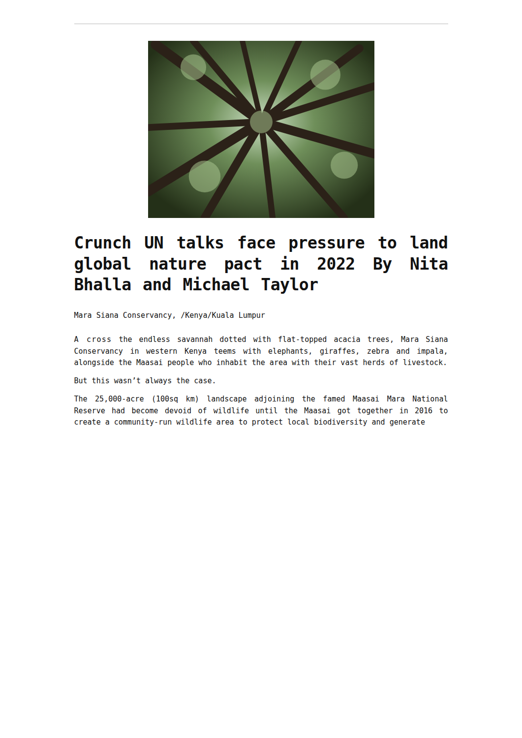Crunch UN talks face pressure to land global nature pact in 2022 By Nita Bhalla and Michael Taylor
Mara Siana Conservancy, /Kenya/Kuala Lumpur
A cross the endless savannah dotted with flat-topped acacia trees, Mara Siana Conservancy in western Kenya teems with elephants, giraffes, zebra and impala, alongside the Maasai people who inhabit the area with their vast herds of livestock.
But this wasn’t always the case.
The 25,000-acre (100sq km) landscape adjoining the famed Maasai Mara National Reserve had become devoid of wildlife until the Maasai got together in 2016 to create a community-run wildlife area to protect local biodiversity and generate